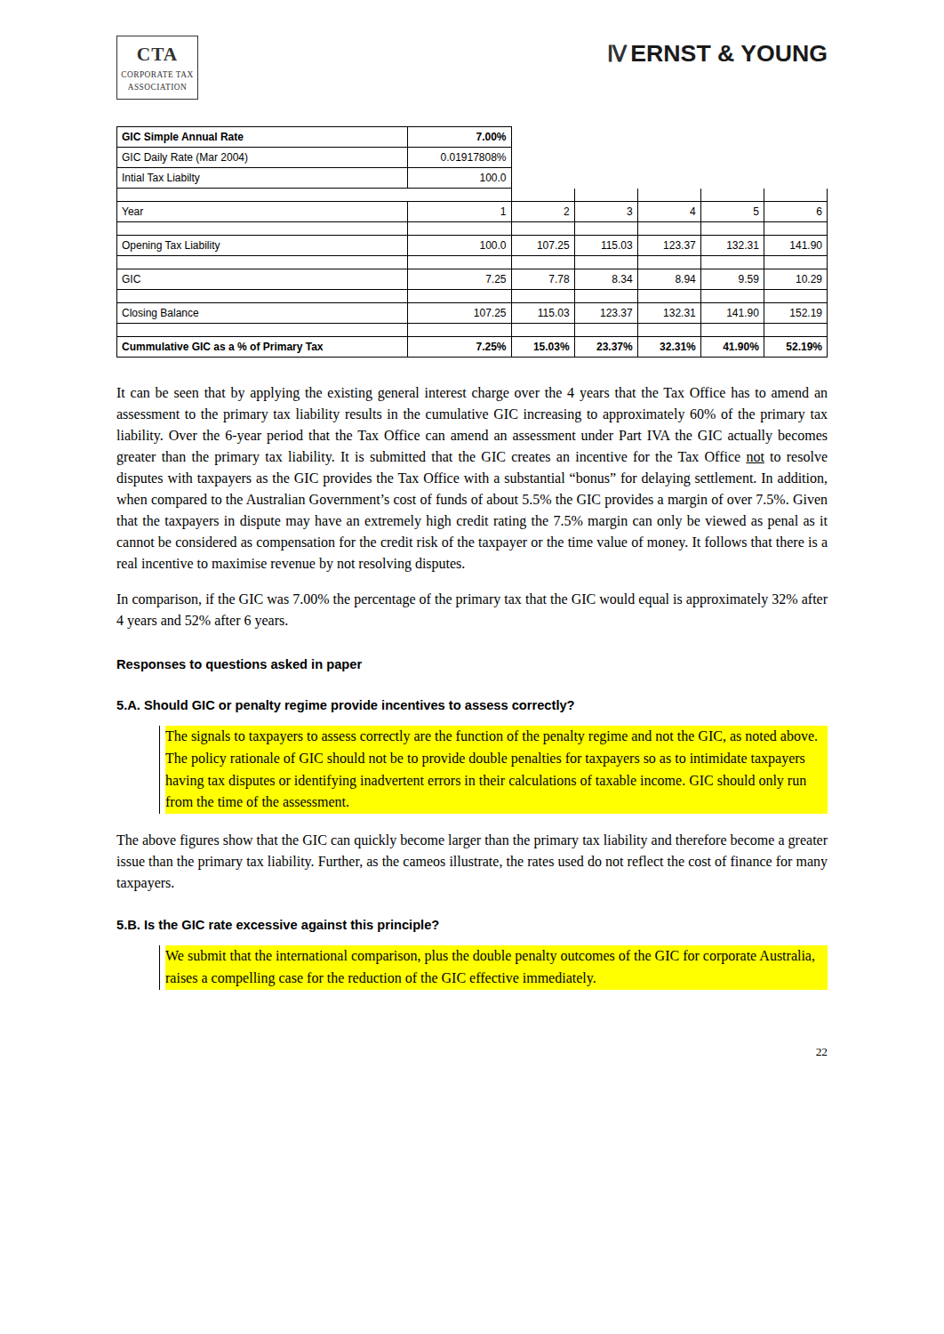CTA CORPORATE TAX
ASSOCIATION
ⅣERNST & YOUNG
| GIC Simple Annual Rate | 7.00% | | | | | |
| GIC Daily Rate (Mar 2004) | 0.01917808% | | | | | |
| Intial Tax Liabilty | 100.0 | | | | | |
| Year | 1 | 2 | 3 | 4 | 5 | 6 |
| Opening Tax Liability | 100.0 | 107.25 | 115.03 | 123.37 | 132.31 | 141.90 |
| GIC | 7.25 | 7.78 | 8.34 | 8.94 | 9.59 | 10.29 |
| Closing Balance | 107.25 | 115.03 | 123.37 | 132.31 | 141.90 | 152.19 |
| Cummulative GIC as a % of Primary Tax | 7.25% | 15.03% | 23.37% | 32.31% | 41.90% | 52.19% |
It can be seen that by applying the existing general interest charge over the 4 years that the Tax Office has to amend an assessment to the primary tax liability results in the cumulative GIC increasing to approximately 60% of the primary tax liability. Over the 6-year period that the Tax Office can amend an assessment under Part IVA the GIC actually becomes greater than the primary tax liability. It is submitted that the GIC creates an incentive for the Tax Office not to resolve disputes with taxpayers as the GIC provides the Tax Office with a substantial “bonus” for delaying settlement. In addition, when compared to the Australian Government’s cost of funds of about 5.5% the GIC provides a margin of over 7.5%. Given that the taxpayers in dispute may have an extremely high credit rating the 7.5% margin can only be viewed as penal as it cannot be considered as compensation for the credit risk of the taxpayer or the time value of money. It follows that there is a real incentive to maximise revenue by not resolving disputes.
In comparison, if the GIC was 7.00% the percentage of the primary tax that the GIC would equal is approximately 32% after 4 years and 52% after 6 years.
Responses to questions asked in paper
5.A. Should GIC or penalty regime provide incentives to assess correctly?
The signals to taxpayers to assess correctly are the function of the penalty regime and not the GIC, as noted above. The policy rationale of GIC should not be to provide double penalties for taxpayers so as to intimidate taxpayers having tax disputes or identifying inadvertent errors in their calculations of taxable income. GIC should only run from the time of the assessment.
The above figures show that the GIC can quickly become larger than the primary tax liability and therefore become a greater issue than the primary tax liability. Further, as the cameos illustrate, the rates used do not reflect the cost of finance for many taxpayers.
5.B. Is the GIC rate excessive against this principle?
We submit that the international comparison, plus the double penalty outcomes of the GIC for corporate Australia, raises a compelling case for the reduction of the GIC effective immediately.
22